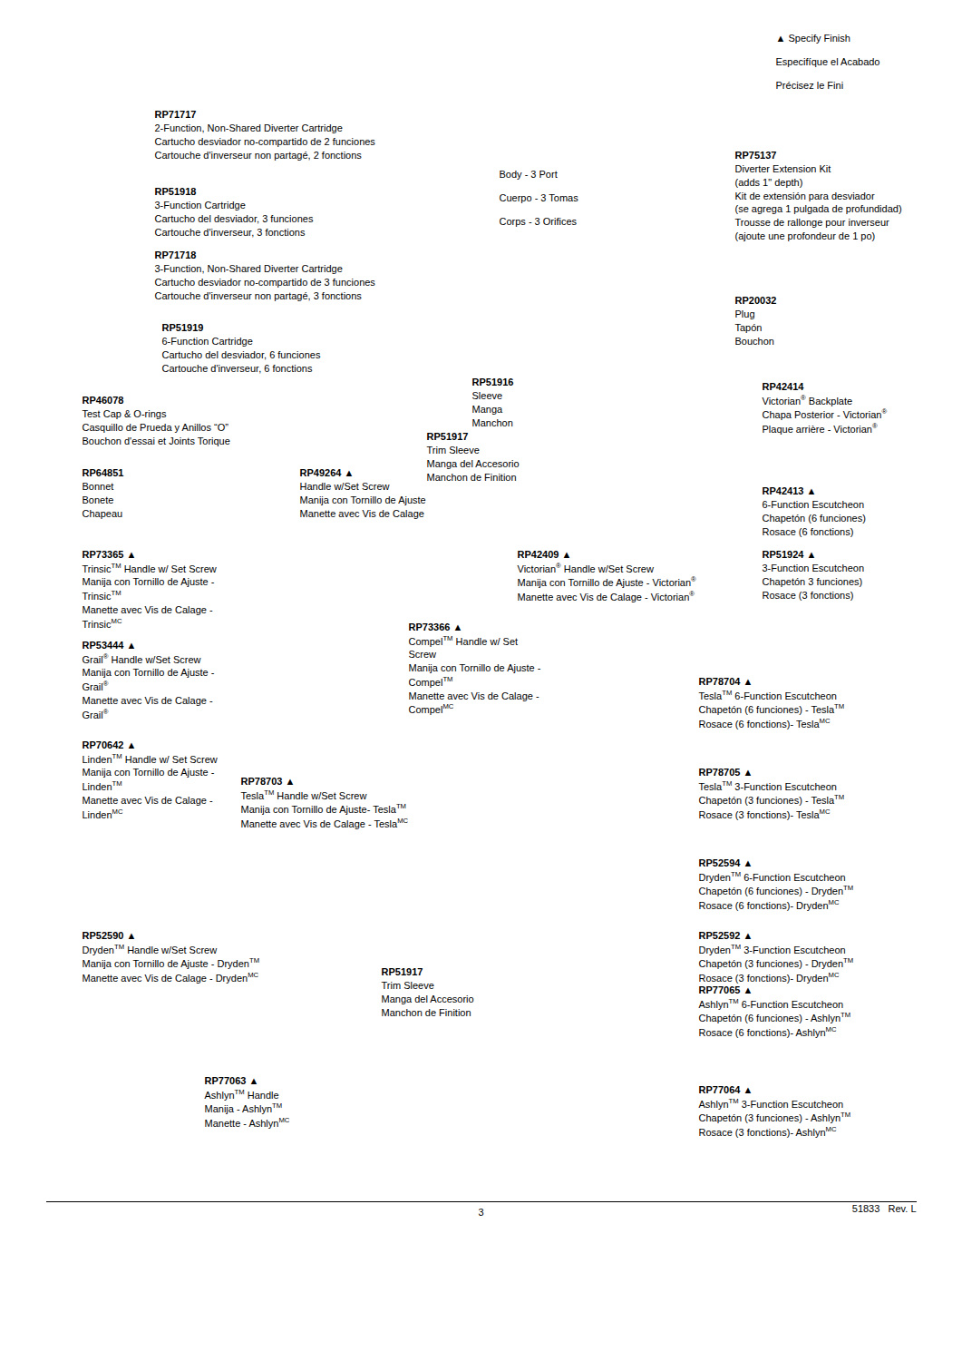▲ Specify Finish
Especifíque el Acabado
Précisez le Fini
RP71717
2-Function, Non-Shared Diverter Cartridge
Cartucho desviador no-compartido de 2 funciones
Cartouche d'inverseur non partagé, 2 fonctions
RP51918
3-Function Cartridge
Cartucho del desviador, 3 funciones
Cartouche d'inverseur, 3 fonctions
RP71718
3-Function, Non-Shared Diverter Cartridge
Cartucho desviador no-compartido de 3 funciones
Cartouche d'inverseur non partagé, 3 fonctions
RP51919
6-Function Cartridge
Cartucho del desviador, 6 funciones
Cartouche d'inverseur, 6 fonctions
Body - 3 Port
Cuerpo - 3 Tomas
Corps - 3 Orifices
RP75137
Diverter Extension Kit
(adds 1" depth)
Kit de extensión para desviador
(se agrega 1 pulgada de profundidad)
Trousse de rallonge pour inverseur
(ajoute une profondeur de 1 po)
RP20032
Plug
Tapón
Bouchon
RP51916
Sleeve
Manga
Manchon
RP42414
Victorian® Backplate
Chapa Posterior - Victorian®
Plaque arrière - Victorian®
RP46078
Test Cap & O-rings
Casquillo de Prueda y Anillos “O”
Bouchon d'essai et Joints Torique
RP51917
Trim Sleeve
Manga del Accesorio
Manchon de Finition
RP64851
Bonnet
Bonete
Chapeau
RP49264 ▲
Handle w/Set Screw
Manija con Tornillo de Ajuste
Manette avec Vis de Calage
RP42413 ▲
6-Function Escutcheon
Chapetón (6 funciones)
Rosace (6 fonctions)
RP42409 ▲
Victorian® Handle w/Set Screw
Manija con Tornillo de Ajuste - Victorian®
Manette avec Vis de Calage - Victorian®
RP51924 ▲
3-Function Escutcheon
Chapetón 3 funciones)
Rosace (3 fonctions)
RP73365 ▲
TrinsicTM Handle w/ Set Screw
Manija con Tornillo de Ajuste - TrinsicTM
Manette avec Vis de Calage - TrinsicMC
RP53444 ▲
Grail® Handle w/Set Screw
Manija con Tornillo de Ajuste - Grail®
Manette avec Vis de Calage - Grail®
RP73366 ▲
CompelTM Handle w/ Set Screw
Manija con Tornillo de Ajuste - CompelTM
Manette avec Vis de Calage - CompelMC
RP78704 ▲
TeslaTM 6-Function Escutcheon
Chapetón (6 funciones) - TeslaTM
Rosace (6 fonctions)- TeslaMC
RP70642 ▲
LindenTM Handle w/ Set Screw
Manija con Tornillo de Ajuste - LindenTM
Manette avec Vis de Calage - LindenMC
RP78703 ▲
TeslaTM Handle w/Set Screw
Manija con Tornillo de Ajuste- TeslaTM
Manette avec Vis de Calage - TeslaMC
RP78705 ▲
TeslaTM 3-Function Escutcheon
Chapetón (3 funciones) - TeslaTM
Rosace (3 fonctions)- TeslaMC
RP52594 ▲
DrydenTM 6-Function Escutcheon
Chapetón (6 funciones) - DrydenTM
Rosace (6 fonctions)- DrydenMC
RP52590 ▲
DrydenTM Handle w/Set Screw
Manija con Tornillo de Ajuste - DrydenTM
Manette avec Vis de Calage - DrydenMC
RP52592 ▲
DrydenTM 3-Function Escutcheon
Chapetón (3 funciones) - DrydenTM
Rosace (3 fonctions)- DrydenMC
RP51917
Trim Sleeve
Manga del Accesorio
Manchon de Finition
RP77065 ▲
AshlynTM 6-Function Escutcheon
Chapetón (6 funciones) - AshlynTM
Rosace (6 fonctions)- AshlynMC
RP77063 ▲
AshlynTM Handle
Manija - AshlynTM
Manette - AshlynMC
RP77064 ▲
AshlynTM 3-Function Escutcheon
Chapetón (3 funciones) - AshlynTM
Rosace (3 fonctions)- AshlynMC
3
51833 Rev. L